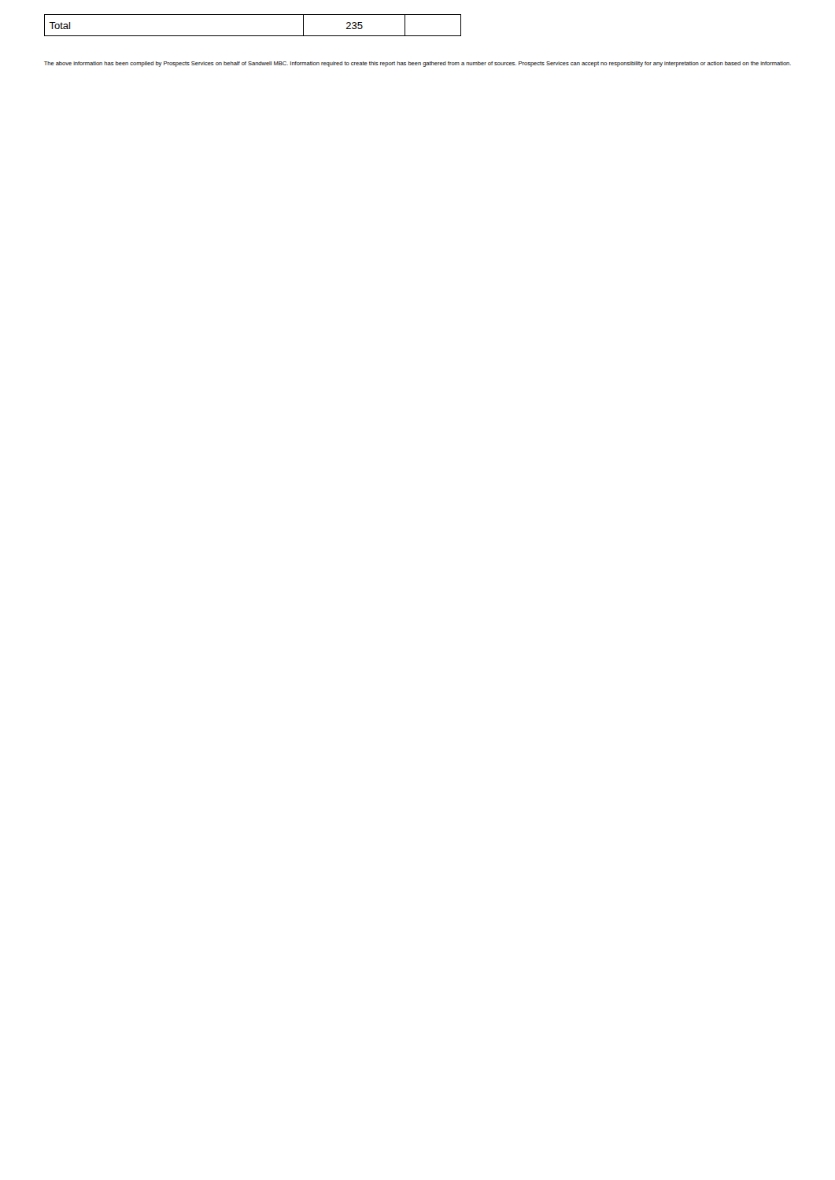| Total | 235 | |
The above information has been compiled by Prospects Services on behalf of Sandwell MBC. Information required to create this report has been gathered from a number of sources. Prospects Services can accept no responsibility for any interpretation or action based on the information.